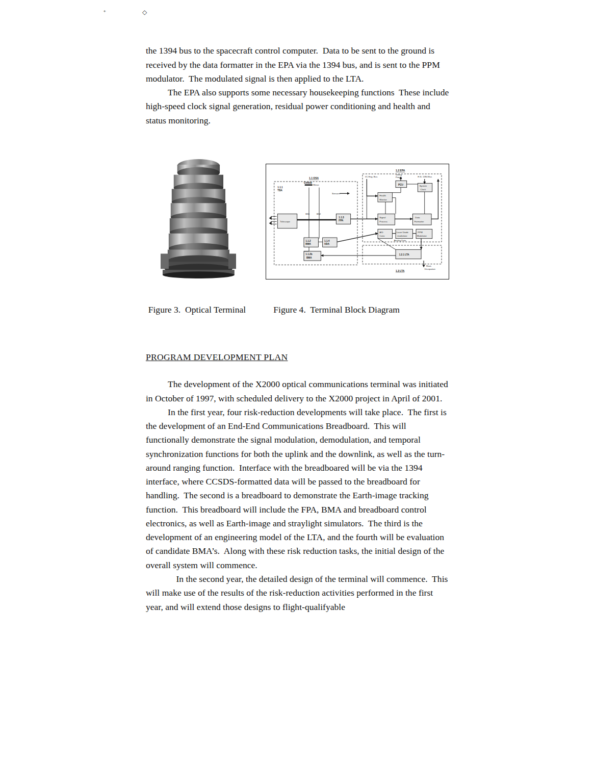⁺ ◇
the 1394 bus to the spacecraft control computer. Data to be sent to the ground is received by the data formatter in the EPA via the 1394 bus, and is sent to the PPM modulator. The modulated signal is then applied to the LTA.
The EPA also supports some necessary housekeeping functions These include high-speed clock signal generation, residual power conditioning and health and status monitoring.
1.1 OSA 1.2 EPA 1.3 LTA I/C Eng. Bus Unreg. Power H.S. 1394 Bus Telescope 1.1.1 TBA Gimbal Mirror BS1 BS2 1.1.3 FPA 1.1.2 BMA 1.1.4 UDA 1.1.2b BMA Sensors PCU System Clock Health Monitor Signal Process Data Formatter A/D Conv Laser Diode modulator PPM Modulator Analog Data 1.2.1 LTA Heat- Dissipation
Figure 3. Optical Terminal
Figure 4. Terminal Block Diagram
PROGRAM DEVELOPMENT PLAN
The development of the X2000 optical communications terminal was initiated in October of 1997, with scheduled delivery to the X2000 project in April of 2001.
In the first year, four risk-reduction developments will take place. The first is the development of an End-End Communications Breadboard. This will functionally demonstrate the signal modulation, demodulation, and temporal synchronization functions for both the uplink and the downlink, as well as the turn-around ranging function. Interface with the breadboared will be via the 1394 interface, where CCSDS-formatted data will be passed to the breadboard for handling. The second is a breadboard to demonstrate the Earth-image tracking function. This breadboard will include the FPA, BMA and breadboard control electronics, as well as Earth-image and straylight simulators. The third is the development of an engineering model of the LTA, and the fourth will be evaluation of candidate BMA’s. Along with these risk reduction tasks, the initial design of the overall system will commence.
In the second year, the detailed design of the terminal will commence. This will make use of the results of the risk-reduction activities performed in the first year, and will extend those designs to flight-qualifyable